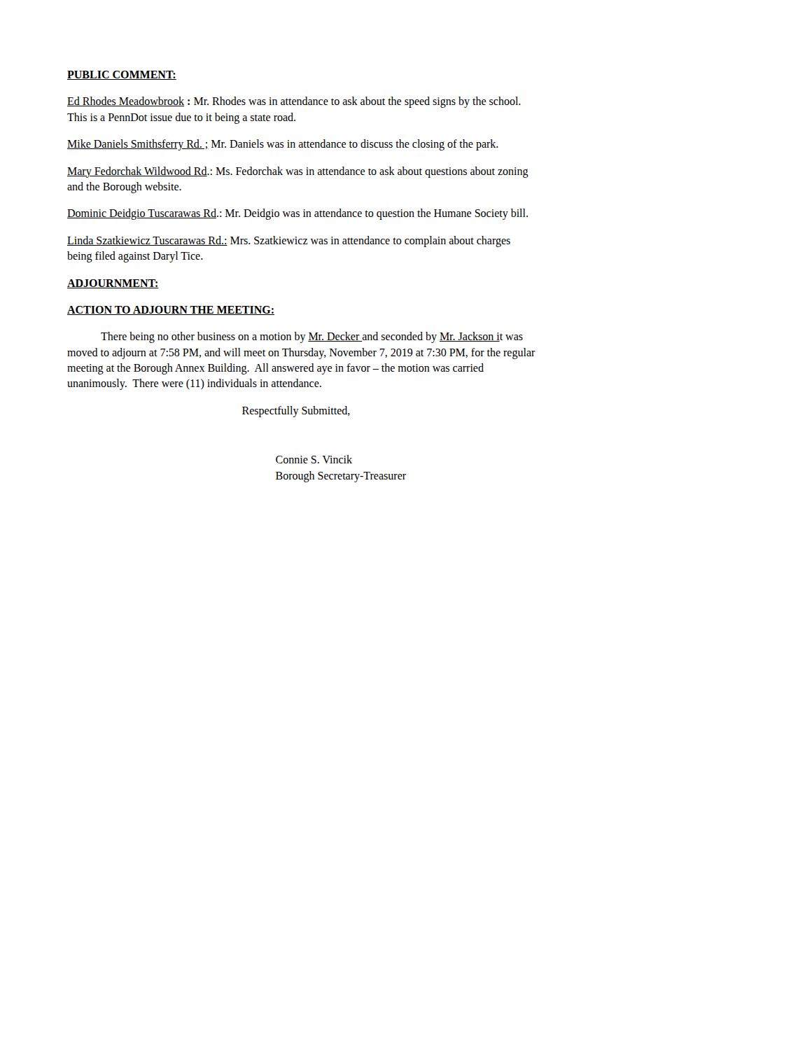PUBLIC COMMENT:
Ed Rhodes Meadowbrook : Mr. Rhodes was in attendance to ask about the speed signs by the school. This is a PennDot issue due to it being a state road.
Mike Daniels Smithsferry Rd. ; Mr. Daniels was in attendance to discuss the closing of the park.
Mary Fedorchak Wildwood Rd.: Ms. Fedorchak was in attendance to ask about questions about zoning and the Borough website.
Dominic Deidgio Tuscarawas Rd.: Mr. Deidgio was in attendance to question the Humane Society bill.
Linda Szatkiewicz Tuscarawas Rd.: Mrs. Szatkiewicz was in attendance to complain about charges being filed against Daryl Tice.
ADJOURNMENT:
ACTION TO ADJOURN THE MEETING:
There being no other business on a motion by Mr. Decker and seconded by Mr. Jackson it was moved to adjourn at 7:58 PM, and will meet on Thursday, November 7, 2019 at 7:30 PM, for the regular meeting at the Borough Annex Building. All answered aye in favor – the motion was carried unanimously. There were (11) individuals in attendance.
Respectfully Submitted,
Connie S. Vincik
Borough Secretary-Treasurer